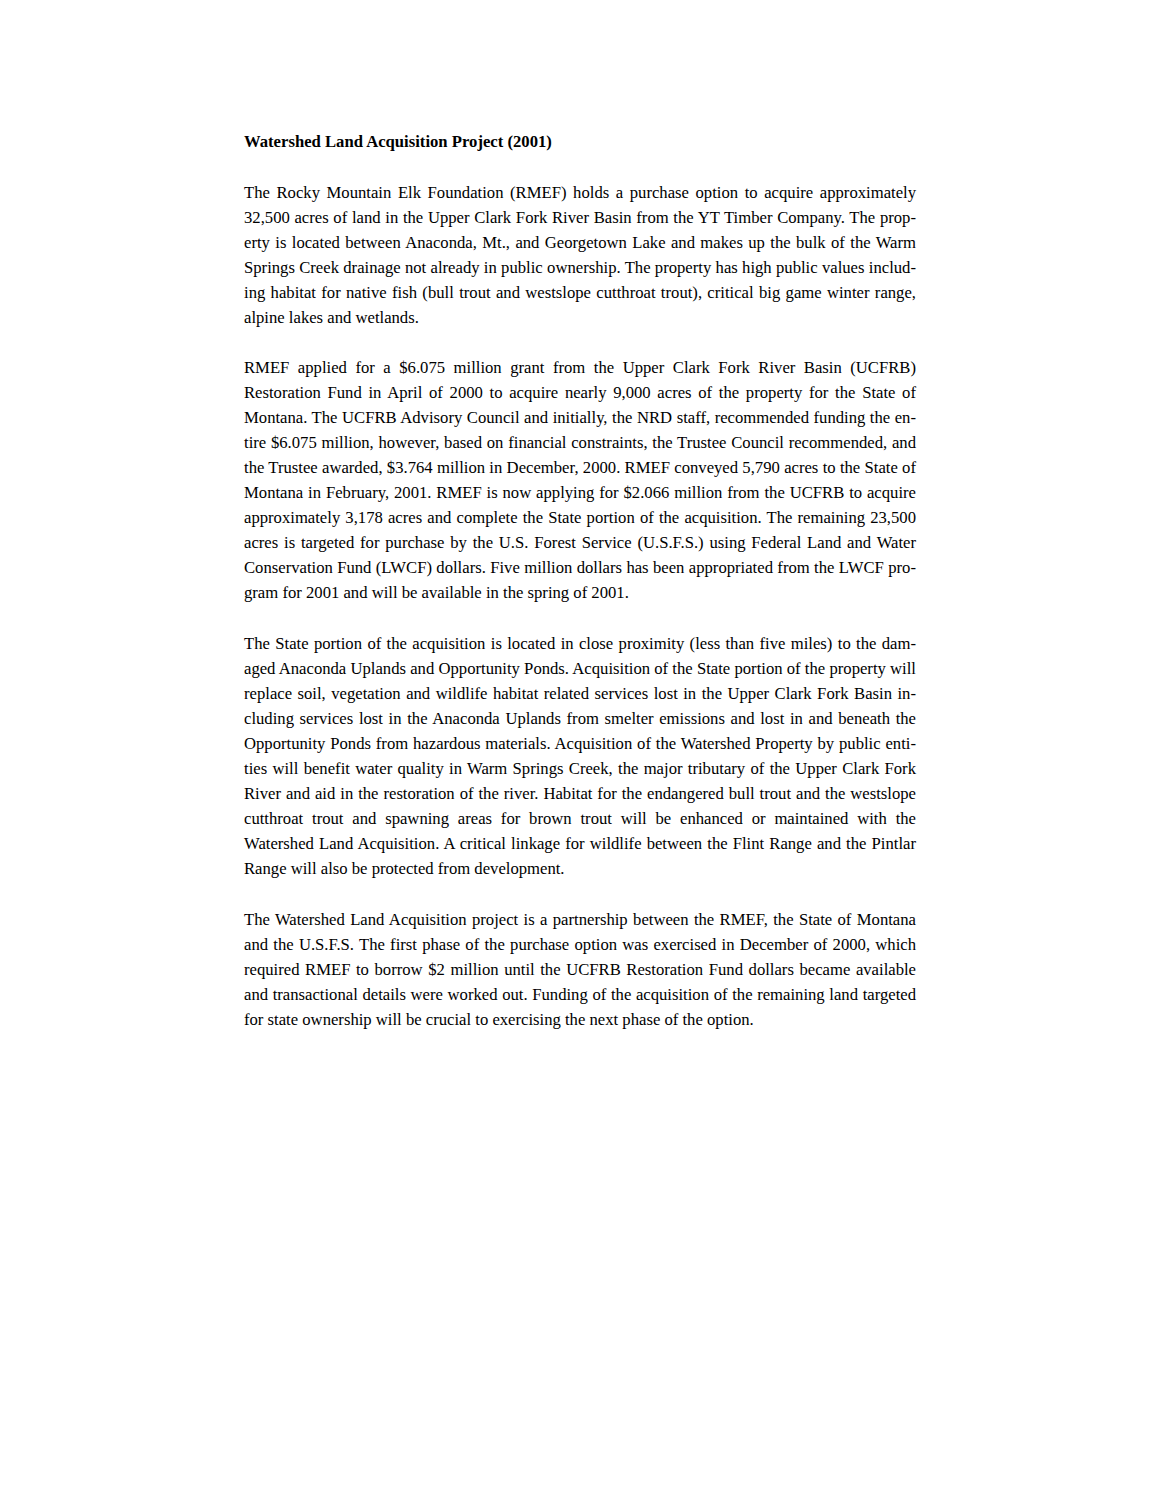Watershed Land Acquisition Project (2001)
The Rocky Mountain Elk Foundation (RMEF) holds a purchase option to acquire approximately 32,500 acres of land in the Upper Clark Fork River Basin from the YT Timber Company. The property is located between Anaconda, Mt., and Georgetown Lake and makes up the bulk of the Warm Springs Creek drainage not already in public ownership. The property has high public values including habitat for native fish (bull trout and westslope cutthroat trout), critical big game winter range, alpine lakes and wetlands.
RMEF applied for a $6.075 million grant from the Upper Clark Fork River Basin (UCFRB) Restoration Fund in April of 2000 to acquire nearly 9,000 acres of the property for the State of Montana. The UCFRB Advisory Council and initially, the NRD staff, recommended funding the entire $6.075 million, however, based on financial constraints, the Trustee Council recommended, and the Trustee awarded, $3.764 million in December, 2000. RMEF conveyed 5,790 acres to the State of Montana in February, 2001. RMEF is now applying for $2.066 million from the UCFRB to acquire approximately 3,178 acres and complete the State portion of the acquisition. The remaining 23,500 acres is targeted for purchase by the U.S. Forest Service (U.S.F.S.) using Federal Land and Water Conservation Fund (LWCF) dollars. Five million dollars has been appropriated from the LWCF program for 2001 and will be available in the spring of 2001.
The State portion of the acquisition is located in close proximity (less than five miles) to the damaged Anaconda Uplands and Opportunity Ponds. Acquisition of the State portion of the property will replace soil, vegetation and wildlife habitat related services lost in the Upper Clark Fork Basin including services lost in the Anaconda Uplands from smelter emissions and lost in and beneath the Opportunity Ponds from hazardous materials. Acquisition of the Watershed Property by public entities will benefit water quality in Warm Springs Creek, the major tributary of the Upper Clark Fork River and aid in the restoration of the river. Habitat for the endangered bull trout and the westslope cutthroat trout and spawning areas for brown trout will be enhanced or maintained with the Watershed Land Acquisition. A critical linkage for wildlife between the Flint Range and the Pintlar Range will also be protected from development.
The Watershed Land Acquisition project is a partnership between the RMEF, the State of Montana and the U.S.F.S. The first phase of the purchase option was exercised in December of 2000, which required RMEF to borrow $2 million until the UCFRB Restoration Fund dollars became available and transactional details were worked out. Funding of the acquisition of the remaining land targeted for state ownership will be crucial to exercising the next phase of the option.